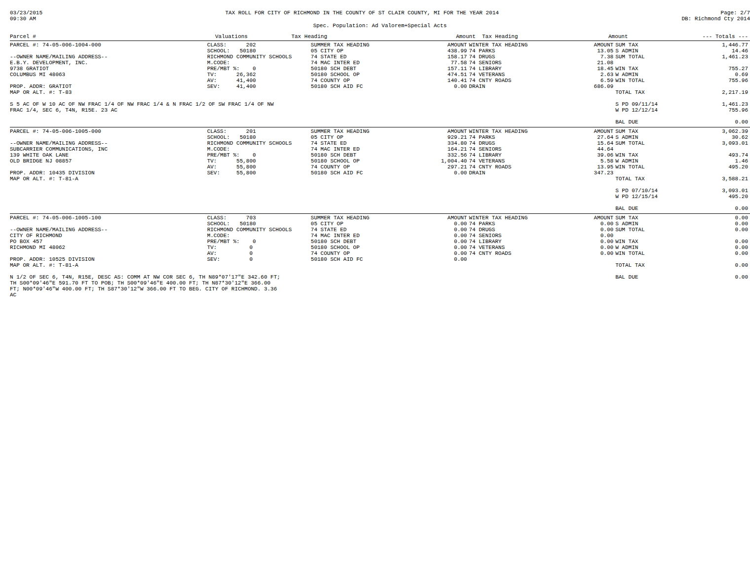03/23/2015
09:30 AM
TAX ROLL FOR CITY OF RICHMOND IN THE COUNTY OF ST CLAIR COUNTY, MI FOR THE YEAR 2014
Page: 2/7
DB: Richmond Cty 2014
Spec. Population: Ad Valorem+Special Acts
| Parcel # | Valuations | Tax Heading | | Amount Tax Heading | | Amount | --- Totals --- |
| PARCEL #: 74-05-006-1004-000 | CLASS: 202 | SUMMER TAX HEADING | AMOUNT | WINTER TAX HEADING | AMOUNT | SUM TAX | 1,446.77 |
| | SCHOOL: 50180 | 05 CITY OP | 438.99 | 74 PARKS | 13.05 | S ADMIN | 14.46 |
| --OWNER NAME/MAILING ADDRESS-- | RICHMOND COMMUNITY SCHOOLS | 74 STATE ED | 158.17 | 74 DRUGS | 7.38 | SUM TOTAL | 1,461.23 |
| E.B.Y. DEVELOPMENT, INC. | M.CODE: | 74 MAC INTER ED | 77.58 | 74 SENIORS | 21.08 | | |
| 9738 GRATIOT | PRE/MBT %: 0 | 50180 SCH DEBT | 157.11 | 74 LIBRARY | 18.45 | WIN TAX | 755.27 |
| COLUMBUS MI 48063 | TV: 26,362 | 50180 SCHOOL OP | 474.51 | 74 VETERANS | 2.63 | W ADMIN | 0.69 |
| | AV: 41,400 | 74 COUNTY OP | 140.41 | 74 CNTY ROADS | 6.59 | WIN TOTAL | 755.96 |
| PROP. ADDR: GRATIOT | SEV: 41,400 | 50180 SCH AID FC | 0.00 | DRAIN | 686.09 | | |
| MAP OR ALT. #: T-83 | | | | | | TOTAL TAX | 2,217.19 |
| S 5 AC OF W 10 AC OF NW FRAC 1/4 OF NW FRAC 1/4 & N FRAC 1/2 OF SW FRAC 1/4 OF NW | S PD 09/11/14 | 1,461.23 |
| FRAC 1/4, SEC 6, T4N, R15E. 23 AC | W PD 12/12/14 | 755.96 |
| | BAL DUE | 0.00 |
| PARCEL #: 74-05-006-1005-000 | CLASS: 201 | SUMMER TAX HEADING | AMOUNT | WINTER TAX HEADING | AMOUNT | SUM TAX | 3,062.39 |
| | SCHOOL: 50180 | 05 CITY OP | 929.21 | 74 PARKS | 27.64 | S ADMIN | 30.62 |
| --OWNER NAME/MAILING ADDRESS-- | RICHMOND COMMUNITY SCHOOLS | 74 STATE ED | 334.80 | 74 DRUGS | 15.64 | SUM TOTAL | 3,093.01 |
| SUBCARRIER COMMUNICATIONS, INC | M.CODE: | 74 MAC INTER ED | 164.21 | 74 SENIORS | 44.64 | | |
| 139 WHITE OAK LANE | PRE/MBT %: 0 | 50180 SCH DEBT | 332.56 | 74 LIBRARY | 39.06 | WIN TAX | 493.74 |
| OLD BRIDGE NJ 08857 | TV: 55,800 | 50180 SCHOOL OP | 1,004.40 | 74 VETERANS | 5.58 | W ADMIN | 1.46 |
| | AV: 55,800 | 74 COUNTY OP | 297.21 | 74 CNTY ROADS | 13.95 | WIN TOTAL | 495.20 |
| PROP. ADDR: 10435 DIVISION | SEV: 55,800 | 50180 SCH AID FC | 0.00 | DRAIN | 347.23 | | |
| MAP OR ALT. #: T-81-A | | | | | | TOTAL TAX | 3,588.21 |
| | S PD 07/10/14 | 3,093.01 |
| | W PD 12/15/14 | 495.20 |
| | BAL DUE | 0.00 |
| PARCEL #: 74-05-006-1005-100 | CLASS: 703 | SUMMER TAX HEADING | AMOUNT | WINTER TAX HEADING | AMOUNT | SUM TAX | 0.00 |
| | SCHOOL: 50180 | 05 CITY OP | 0.00 | 74 PARKS | 0.00 | S ADMIN | 0.00 |
| --OWNER NAME/MAILING ADDRESS-- | RICHMOND COMMUNITY SCHOOLS | 74 STATE ED | 0.00 | 74 DRUGS | 0.00 | SUM TOTAL | 0.00 |
| CITY OF RICHMOND | M.CODE: | 74 MAC INTER ED | 0.00 | 74 SENIORS | 0.00 | | |
| PO BOX 457 | PRE/MBT %: 0 | 50180 SCH DEBT | 0.00 | 74 LIBRARY | 0.00 | WIN TAX | 0.00 |
| RICHMOND MI 48062 | TV: 0 | 50180 SCHOOL OP | 0.00 | 74 VETERANS | 0.00 | W ADMIN | 0.00 |
| | AV: 0 | 74 COUNTY OP | 0.00 | 74 CNTY ROADS | 0.00 | WIN TOTAL | 0.00 |
| PROP. ADDR: 10525 DIVISION | SEV: 0 | 50180 SCH AID FC | 0.00 | | | | |
| MAP OR ALT. #: T-81-A | | | | | | TOTAL TAX | 0.00 |
| N 1/2 OF SEC 6, T4N, R15E, DESC AS: COMM AT NW COR SEC 6, TH N89*07'17"E 342.60 FT; | BAL DUE | 0.00 |
| TH S00*09'46"E 591.70 FT TO POB; TH S00*09'46"E 400.00 FT; TH N87*30'12"E 366.00 | | |
| FT; N00*09'46"W 400.00 FT; TH S87*30'12"W 366.00 FT TO BEG. CITY OF RICHMOND. 3.36 | | |
| AC | | |